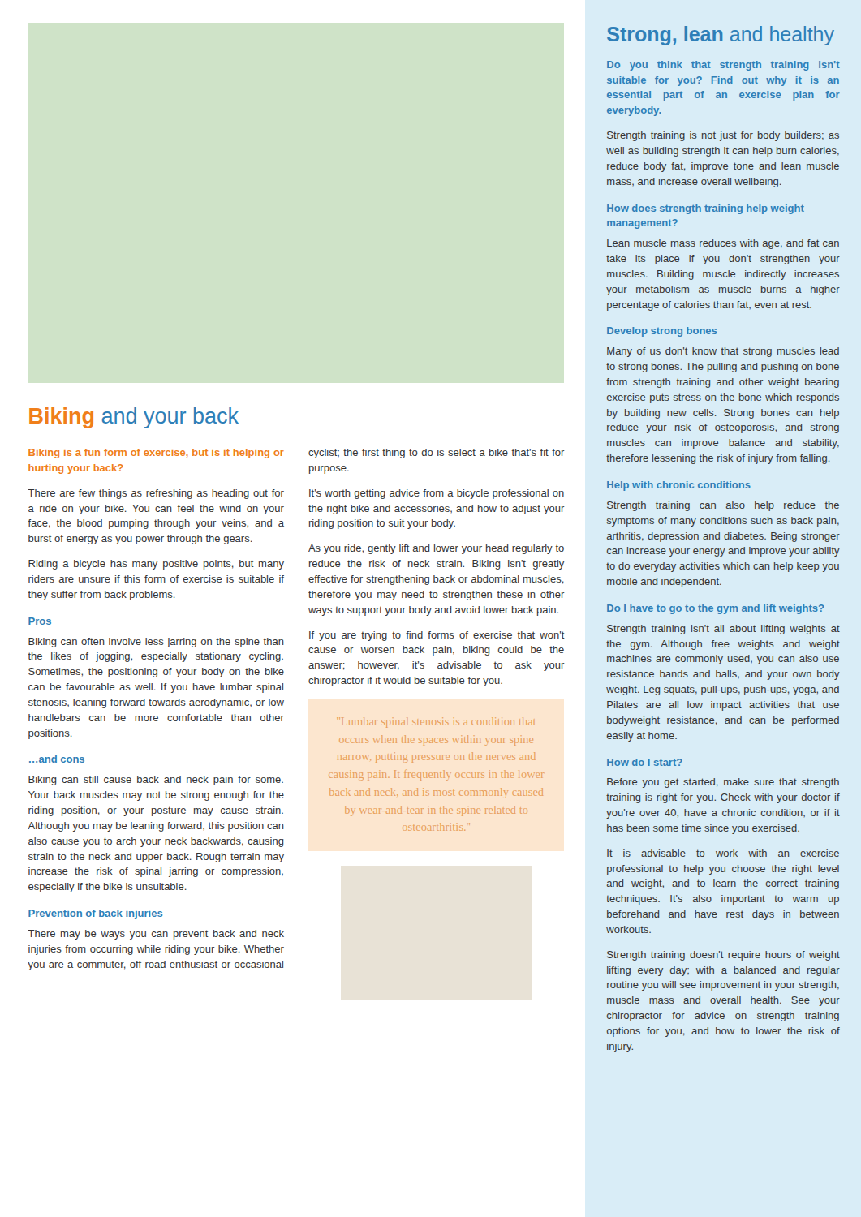Biking and your back
Biking is a fun form of exercise, but is it helping or hurting your back?
There are few things as refreshing as heading out for a ride on your bike. You can feel the wind on your face, the blood pumping through your veins, and a burst of energy as you power through the gears.
Riding a bicycle has many positive points, but many riders are unsure if this form of exercise is suitable if they suffer from back problems.
Pros
Biking can often involve less jarring on the spine than the likes of jogging, especially stationary cycling. Sometimes, the positioning of your body on the bike can be favourable as well. If you have lumbar spinal stenosis, leaning forward towards aerodynamic, or low handlebars can be more comfortable than other positions.
…and cons
Biking can still cause back and neck pain for some. Your back muscles may not be strong enough for the riding position, or your posture may cause strain. Although you may be leaning forward, this position can also cause you to arch your neck backwards, causing strain to the neck and upper back. Rough terrain may increase the risk of spinal jarring or compression, especially if the bike is unsuitable.
Prevention of back injuries
There may be ways you can prevent back and neck injuries from occurring while riding your bike. Whether you are a commuter, off road enthusiast or occasional cyclist; the first thing to do is select a bike that's fit for purpose.
It's worth getting advice from a bicycle professional on the right bike and accessories, and how to adjust your riding position to suit your body.
As you ride, gently lift and lower your head regularly to reduce the risk of neck strain. Biking isn't greatly effective for strengthening back or abdominal muscles, therefore you may need to strengthen these in other ways to support your body and avoid lower back pain.
If you are trying to find forms of exercise that won't cause or worsen back pain, biking could be the answer; however, it's advisable to ask your chiropractor if it would be suitable for you.
''Lumbar spinal stenosis is a condition that occurs when the spaces within your spine narrow, putting pressure on the nerves and causing pain. It frequently occurs in the lower back and neck, and is most commonly caused by wear-and-tear in the spine related to osteoarthritis.''
Strong, lean and healthy
Do you think that strength training isn't suitable for you? Find out why it is an essential part of an exercise plan for everybody.
Strength training is not just for body builders; as well as building strength it can help burn calories, reduce body fat, improve tone and lean muscle mass, and increase overall wellbeing.
How does strength training help weight management?
Lean muscle mass reduces with age, and fat can take its place if you don't strengthen your muscles. Building muscle indirectly increases your metabolism as muscle burns a higher percentage of calories than fat, even at rest.
Develop strong bones
Many of us don't know that strong muscles lead to strong bones. The pulling and pushing on bone from strength training and other weight bearing exercise puts stress on the bone which responds by building new cells. Strong bones can help reduce your risk of osteoporosis, and strong muscles can improve balance and stability, therefore lessening the risk of injury from falling.
Help with chronic conditions
Strength training can also help reduce the symptoms of many conditions such as back pain, arthritis, depression and diabetes. Being stronger can increase your energy and improve your ability to do everyday activities which can help keep you mobile and independent.
Do I have to go to the gym and lift weights?
Strength training isn't all about lifting weights at the gym. Although free weights and weight machines are commonly used, you can also use resistance bands and balls, and your own body weight. Leg squats, pull-ups, push-ups, yoga, and Pilates are all low impact activities that use bodyweight resistance, and can be performed easily at home.
How do I start?
Before you get started, make sure that strength training is right for you. Check with your doctor if you're over 40, have a chronic condition, or if it has been some time since you exercised.
It is advisable to work with an exercise professional to help you choose the right level and weight, and to learn the correct training techniques. It's also important to warm up beforehand and have rest days in between workouts.
Strength training doesn't require hours of weight lifting every day; with a balanced and regular routine you will see improvement in your strength, muscle mass and overall health. See your chiropractor for advice on strength training options for you, and how to lower the risk of injury.